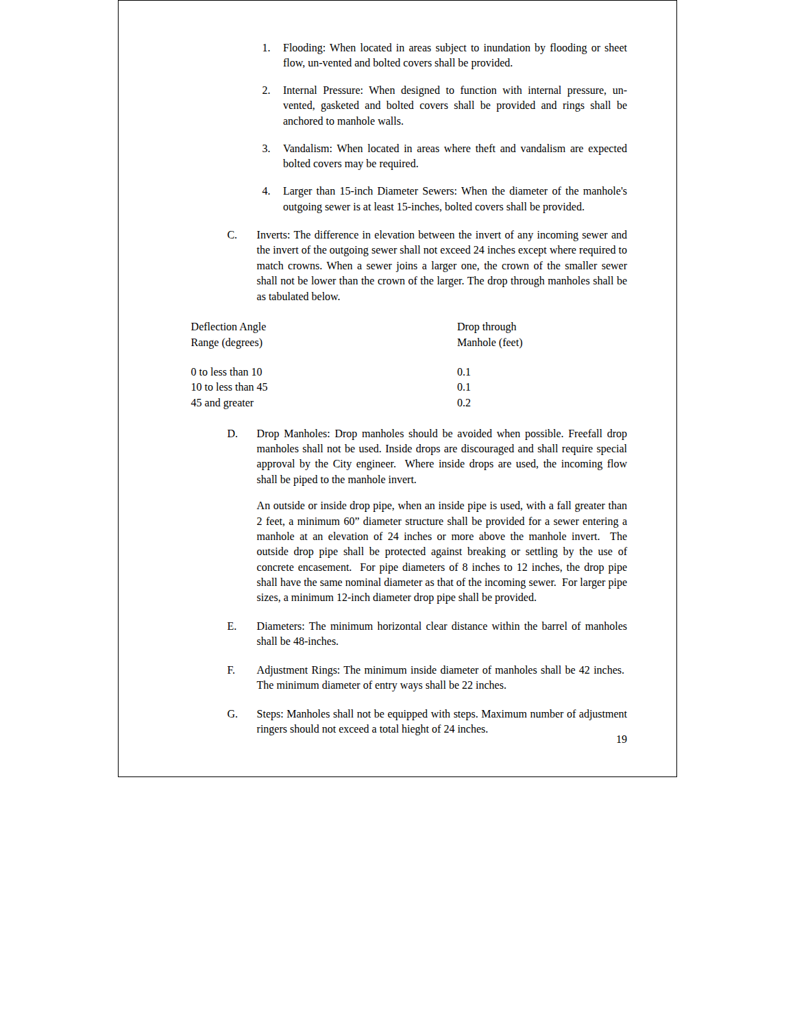Flooding: When located in areas subject to inundation by flooding or sheet flow, un-vented and bolted covers shall be provided.
Internal Pressure: When designed to function with internal pressure, un-vented, gasketed and bolted covers shall be provided and rings shall be anchored to manhole walls.
Vandalism: When located in areas where theft and vandalism are expected bolted covers may be required.
Larger than 15-inch Diameter Sewers: When the diameter of the manhole's outgoing sewer is at least 15-inches, bolted covers shall be provided.
C.
Inverts: The difference in elevation between the invert of any incoming sewer and the invert of the outgoing sewer shall not exceed 24 inches except where required to match crowns. When a sewer joins a larger one, the crown of the smaller sewer shall not be lower than the crown of the larger. The drop through manholes shall be as tabulated below.
| Deflection Angle | Drop through |
| --- | --- |
| Range (degrees) | Manhole (feet) |
| 0 to less than 10 | 0.1 |
| 10 to less than 45 | 0.1 |
| 45 and greater | 0.2 |
D.
Drop Manholes: Drop manholes should be avoided when possible. Freefall drop manholes shall not be used. Inside drops are discouraged and shall require special approval by the City engineer. Where inside drops are used, the incoming flow shall be piped to the manhole invert.
An outside or inside drop pipe, when an inside pipe is used, with a fall greater than 2 feet, a minimum 60” diameter structure shall be provided for a sewer entering a manhole at an elevation of 24 inches or more above the manhole invert. The outside drop pipe shall be protected against breaking or settling by the use of concrete encasement. For pipe diameters of 8 inches to 12 inches, the drop pipe shall have the same nominal diameter as that of the incoming sewer. For larger pipe sizes, a minimum 12-inch diameter drop pipe shall be provided.
E.
Diameters: The minimum horizontal clear distance within the barrel of manholes shall be 48-inches.
F.
Adjustment Rings: The minimum inside diameter of manholes shall be 42 inches. The minimum diameter of entry ways shall be 22 inches.
G.
Steps: Manholes shall not be equipped with steps. Maximum number of adjustment ringers should not exceed a total hieght of 24 inches.
19